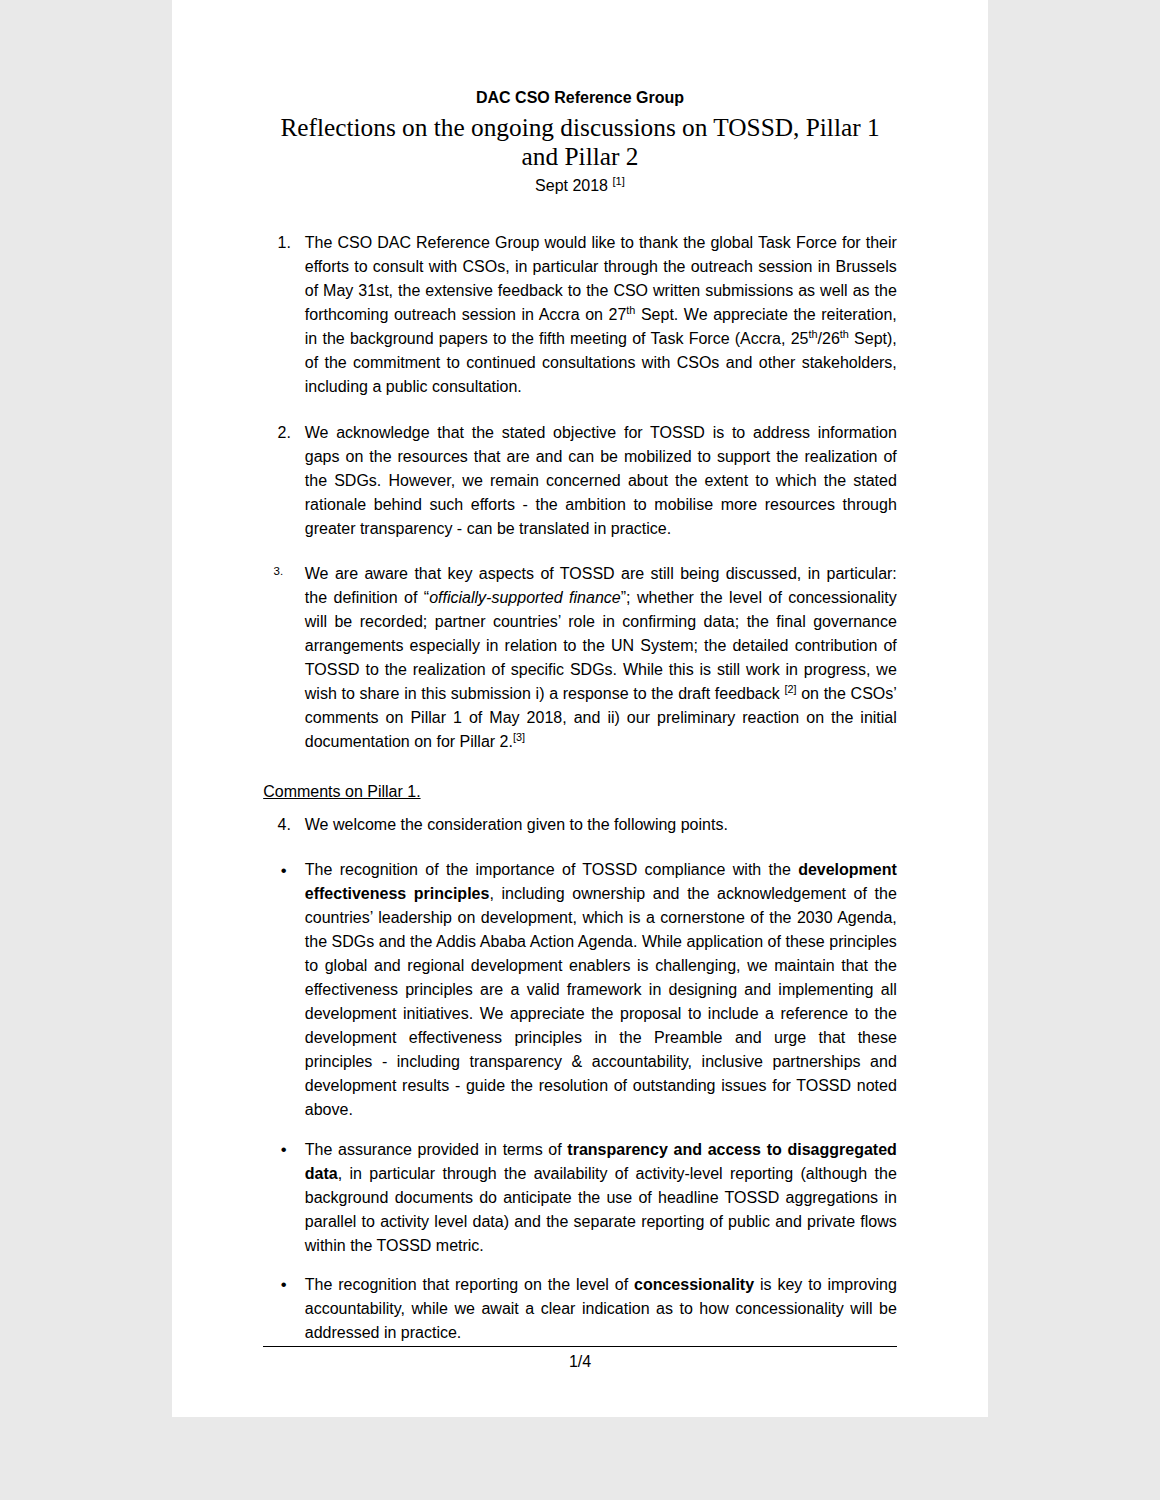DAC CSO Reference Group
Reflections on the ongoing discussions on TOSSD, Pillar 1 and Pillar 2
Sept 2018 [1]
The CSO DAC Reference Group would like to thank the global Task Force for their efforts to consult with CSOs, in particular through the outreach session in Brussels of May 31st, the extensive feedback to the CSO written submissions as well as the forthcoming outreach session in Accra on 27th Sept. We appreciate the reiteration, in the background papers to the fifth meeting of Task Force (Accra, 25th/26th Sept), of the commitment to continued consultations with CSOs and other stakeholders, including a public consultation.
We acknowledge that the stated objective for TOSSD is to address information gaps on the resources that are and can be mobilized to support the realization of the SDGs. However, we remain concerned about the extent to which the stated rationale behind such efforts - the ambition to mobilise more resources through greater transparency - can be translated in practice.
We are aware that key aspects of TOSSD are still being discussed, in particular: the definition of “officially-supported finance”; whether the level of concessionality will be recorded; partner countries’ role in confirming data; the final governance arrangements especially in relation to the UN System; the detailed contribution of TOSSD to the realization of specific SDGs. While this is still work in progress, we wish to share in this submission i) a response to the draft feedback [2] on the CSOs’ comments on Pillar 1 of May 2018, and ii) our preliminary reaction on the initial documentation on for Pillar 2.[3]
Comments on Pillar 1.
We welcome the consideration given to the following points.
The recognition of the importance of TOSSD compliance with the development effectiveness principles, including ownership and the acknowledgement of the countries’ leadership on development, which is a cornerstone of the 2030 Agenda, the SDGs and the Addis Ababa Action Agenda. While application of these principles to global and regional development enablers is challenging, we maintain that the effectiveness principles are a valid framework in designing and implementing all development initiatives. We appreciate the proposal to include a reference to the development effectiveness principles in the Preamble and urge that these principles - including transparency & accountability, inclusive partnerships and development results - guide the resolution of outstanding issues for TOSSD noted above.
The assurance provided in terms of transparency and access to disaggregated data, in particular through the availability of activity-level reporting (although the background documents do anticipate the use of headline TOSSD aggregations in parallel to activity level data) and the separate reporting of public and private flows within the TOSSD metric.
The recognition that reporting on the level of concessionality is key to improving accountability, while we await a clear indication as to how concessionality will be addressed in practice.
1/4